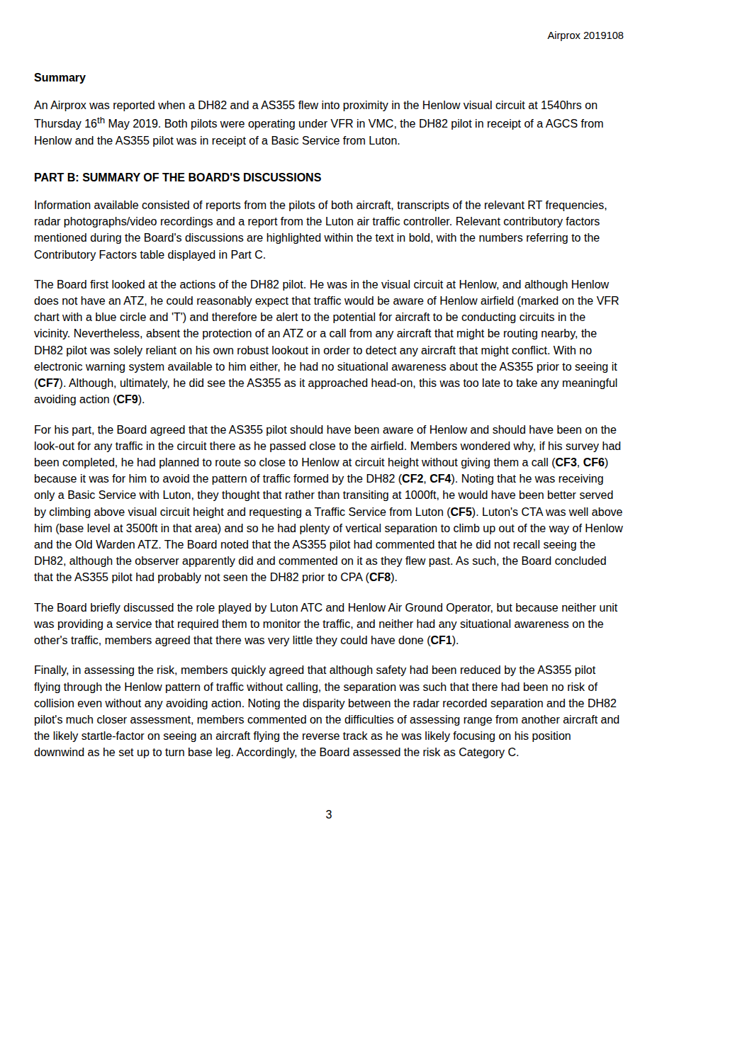Airprox 2019108
Summary
An Airprox was reported when a DH82 and a AS355 flew into proximity in the Henlow visual circuit at 1540hrs on Thursday 16th May 2019. Both pilots were operating under VFR in VMC, the DH82 pilot in receipt of a AGCS from Henlow and the AS355 pilot was in receipt of a Basic Service from Luton.
PART B: SUMMARY OF THE BOARD'S DISCUSSIONS
Information available consisted of reports from the pilots of both aircraft, transcripts of the relevant RT frequencies, radar photographs/video recordings and a report from the Luton air traffic controller. Relevant contributory factors mentioned during the Board's discussions are highlighted within the text in bold, with the numbers referring to the Contributory Factors table displayed in Part C.
The Board first looked at the actions of the DH82 pilot. He was in the visual circuit at Henlow, and although Henlow does not have an ATZ, he could reasonably expect that traffic would be aware of Henlow airfield (marked on the VFR chart with a blue circle and 'T') and therefore be alert to the potential for aircraft to be conducting circuits in the vicinity. Nevertheless, absent the protection of an ATZ or a call from any aircraft that might be routing nearby, the DH82 pilot was solely reliant on his own robust lookout in order to detect any aircraft that might conflict. With no electronic warning system available to him either, he had no situational awareness about the AS355 prior to seeing it (CF7). Although, ultimately, he did see the AS355 as it approached head-on, this was too late to take any meaningful avoiding action (CF9).
For his part, the Board agreed that the AS355 pilot should have been aware of Henlow and should have been on the look-out for any traffic in the circuit there as he passed close to the airfield. Members wondered why, if his survey had been completed, he had planned to route so close to Henlow at circuit height without giving them a call (CF3, CF6) because it was for him to avoid the pattern of traffic formed by the DH82 (CF2, CF4). Noting that he was receiving only a Basic Service with Luton, they thought that rather than transiting at 1000ft, he would have been better served by climbing above visual circuit height and requesting a Traffic Service from Luton (CF5). Luton's CTA was well above him (base level at 3500ft in that area) and so he had plenty of vertical separation to climb up out of the way of Henlow and the Old Warden ATZ. The Board noted that the AS355 pilot had commented that he did not recall seeing the DH82, although the observer apparently did and commented on it as they flew past. As such, the Board concluded that the AS355 pilot had probably not seen the DH82 prior to CPA (CF8).
The Board briefly discussed the role played by Luton ATC and Henlow Air Ground Operator, but because neither unit was providing a service that required them to monitor the traffic, and neither had any situational awareness on the other's traffic, members agreed that there was very little they could have done (CF1).
Finally, in assessing the risk, members quickly agreed that although safety had been reduced by the AS355 pilot flying through the Henlow pattern of traffic without calling, the separation was such that there had been no risk of collision even without any avoiding action. Noting the disparity between the radar recorded separation and the DH82 pilot's much closer assessment, members commented on the difficulties of assessing range from another aircraft and the likely startle-factor on seeing an aircraft flying the reverse track as he was likely focusing on his position downwind as he set up to turn base leg. Accordingly, the Board assessed the risk as Category C.
3